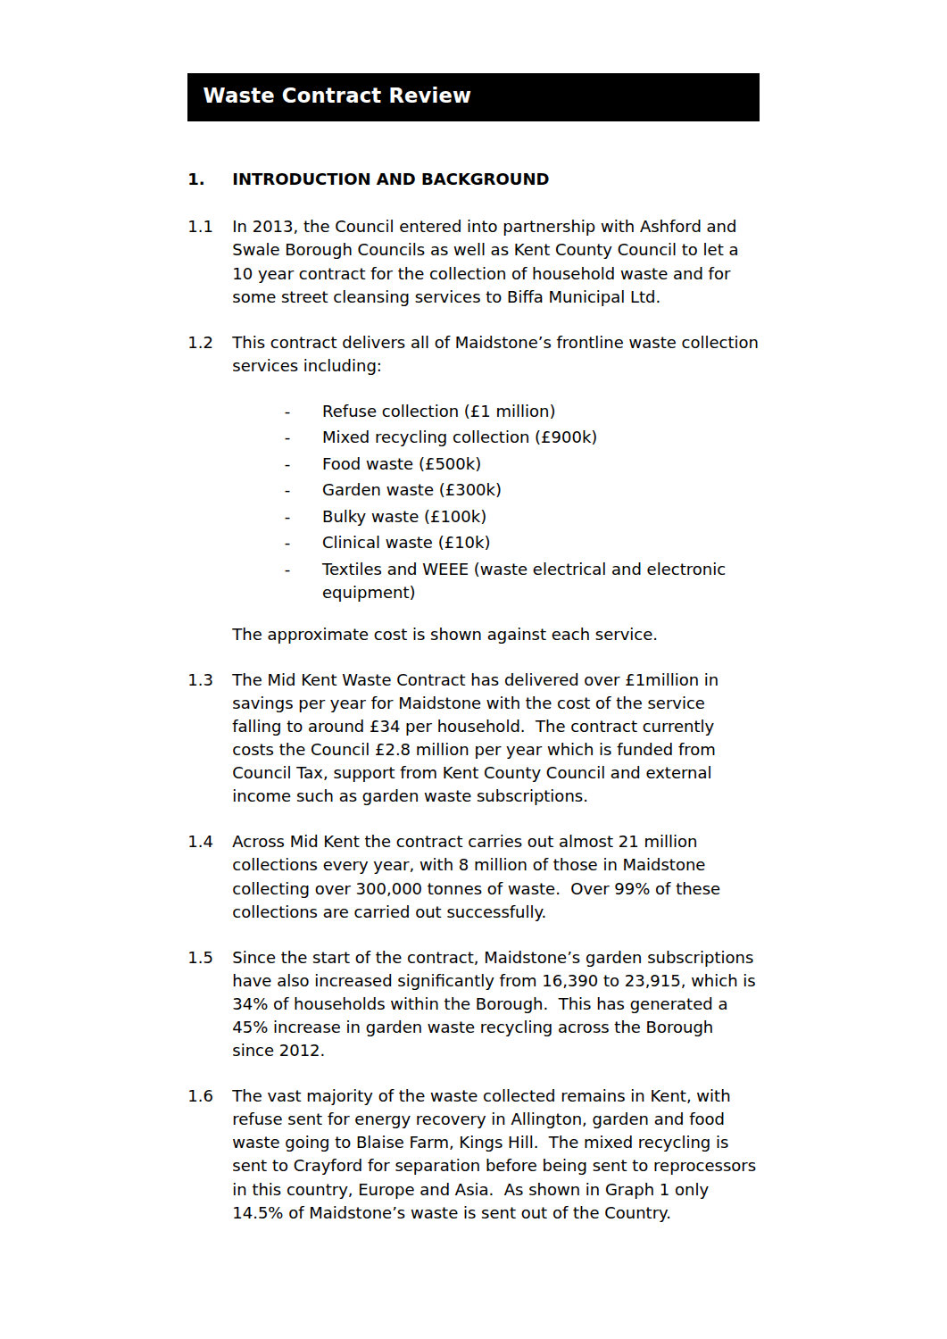Waste Contract Review
1. INTRODUCTION AND BACKGROUND
1.1
In 2013, the Council entered into partnership with Ashford and Swale Borough Councils as well as Kent County Council to let a 10 year contract for the collection of household waste and for some street cleansing services to Biffa Municipal Ltd.
1.2
This contract delivers all of Maidstone’s frontline waste collection services including:
Refuse collection (£1 million)
Mixed recycling collection (£900k)
Food waste (£500k)
Garden waste (£300k)
Bulky waste (£100k)
Clinical waste (£10k)
Textiles and WEEE (waste electrical and electronic equipment)
The approximate cost is shown against each service.
1.3
The Mid Kent Waste Contract has delivered over £1million in savings per year for Maidstone with the cost of the service falling to around £34 per household. The contract currently costs the Council £2.8 million per year which is funded from Council Tax, support from Kent County Council and external income such as garden waste subscriptions.
1.4
Across Mid Kent the contract carries out almost 21 million collections every year, with 8 million of those in Maidstone collecting over 300,000 tonnes of waste. Over 99% of these collections are carried out successfully.
1.5
Since the start of the contract, Maidstone’s garden subscriptions have also increased significantly from 16,390 to 23,915, which is 34% of households within the Borough. This has generated a 45% increase in garden waste recycling across the Borough since 2012.
1.6
The vast majority of the waste collected remains in Kent, with refuse sent for energy recovery in Allington, garden and food waste going to Blaise Farm, Kings Hill. The mixed recycling is sent to Crayford for separation before being sent to reprocessors in this country, Europe and Asia. As shown in Graph 1 only 14.5% of Maidstone’s waste is sent out of the Country.